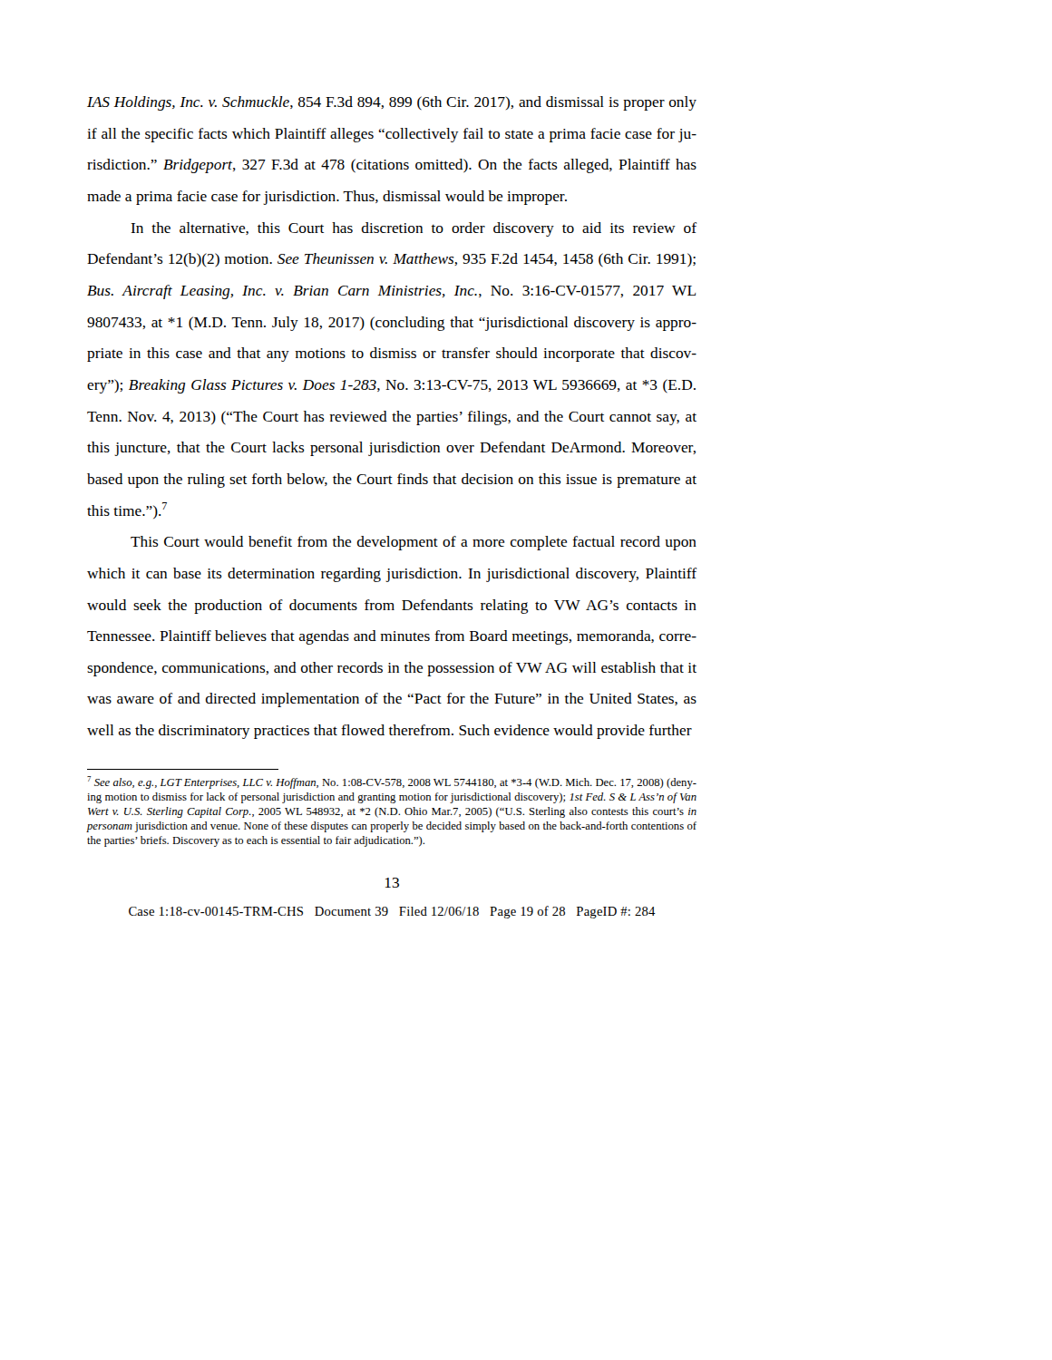IAS Holdings, Inc. v. Schmuckle, 854 F.3d 894, 899 (6th Cir. 2017), and dismissal is proper only if all the specific facts which Plaintiff alleges “collectively fail to state a prima facie case for jurisdiction.” Bridgeport, 327 F.3d at 478 (citations omitted). On the facts alleged, Plaintiff has made a prima facie case for jurisdiction. Thus, dismissal would be improper.
In the alternative, this Court has discretion to order discovery to aid its review of Defendant’s 12(b)(2) motion. See Theunissen v. Matthews, 935 F.2d 1454, 1458 (6th Cir. 1991); Bus. Aircraft Leasing, Inc. v. Brian Carn Ministries, Inc., No. 3:16-CV-01577, 2017 WL 9807433, at *1 (M.D. Tenn. July 18, 2017) (concluding that “jurisdictional discovery is appropriate in this case and that any motions to dismiss or transfer should incorporate that discovery”); Breaking Glass Pictures v. Does 1-283, No. 3:13-CV-75, 2013 WL 5936669, at *3 (E.D. Tenn. Nov. 4, 2013) (“The Court has reviewed the parties’ filings, and the Court cannot say, at this juncture, that the Court lacks personal jurisdiction over Defendant DeArmond. Moreover, based upon the ruling set forth below, the Court finds that decision on this issue is premature at this time.”).7
This Court would benefit from the development of a more complete factual record upon which it can base its determination regarding jurisdiction. In jurisdictional discovery, Plaintiff would seek the production of documents from Defendants relating to VW AG’s contacts in Tennessee. Plaintiff believes that agendas and minutes from Board meetings, memoranda, correspondence, communications, and other records in the possession of VW AG will establish that it was aware of and directed implementation of the “Pact for the Future” in the United States, as well as the discriminatory practices that flowed therefrom. Such evidence would provide further
7 See also, e.g., LGT Enterprises, LLC v. Hoffman, No. 1:08-CV-578, 2008 WL 5744180, at *3-4 (W.D. Mich. Dec. 17, 2008) (denying motion to dismiss for lack of personal jurisdiction and granting motion for jurisdictional discovery); 1st Fed. S & L Ass’n of Van Wert v. U.S. Sterling Capital Corp., 2005 WL 548932, at *2 (N.D. Ohio Mar.7, 2005) (“U.S. Sterling also contests this court’s in personam jurisdiction and venue. None of these disputes can properly be decided simply based on the back-and-forth contentions of the parties’ briefs. Discovery as to each is essential to fair adjudication.”).
13
Case 1:18-cv-00145-TRM-CHS Document 39 Filed 12/06/18 Page 19 of 28 PageID #: 284